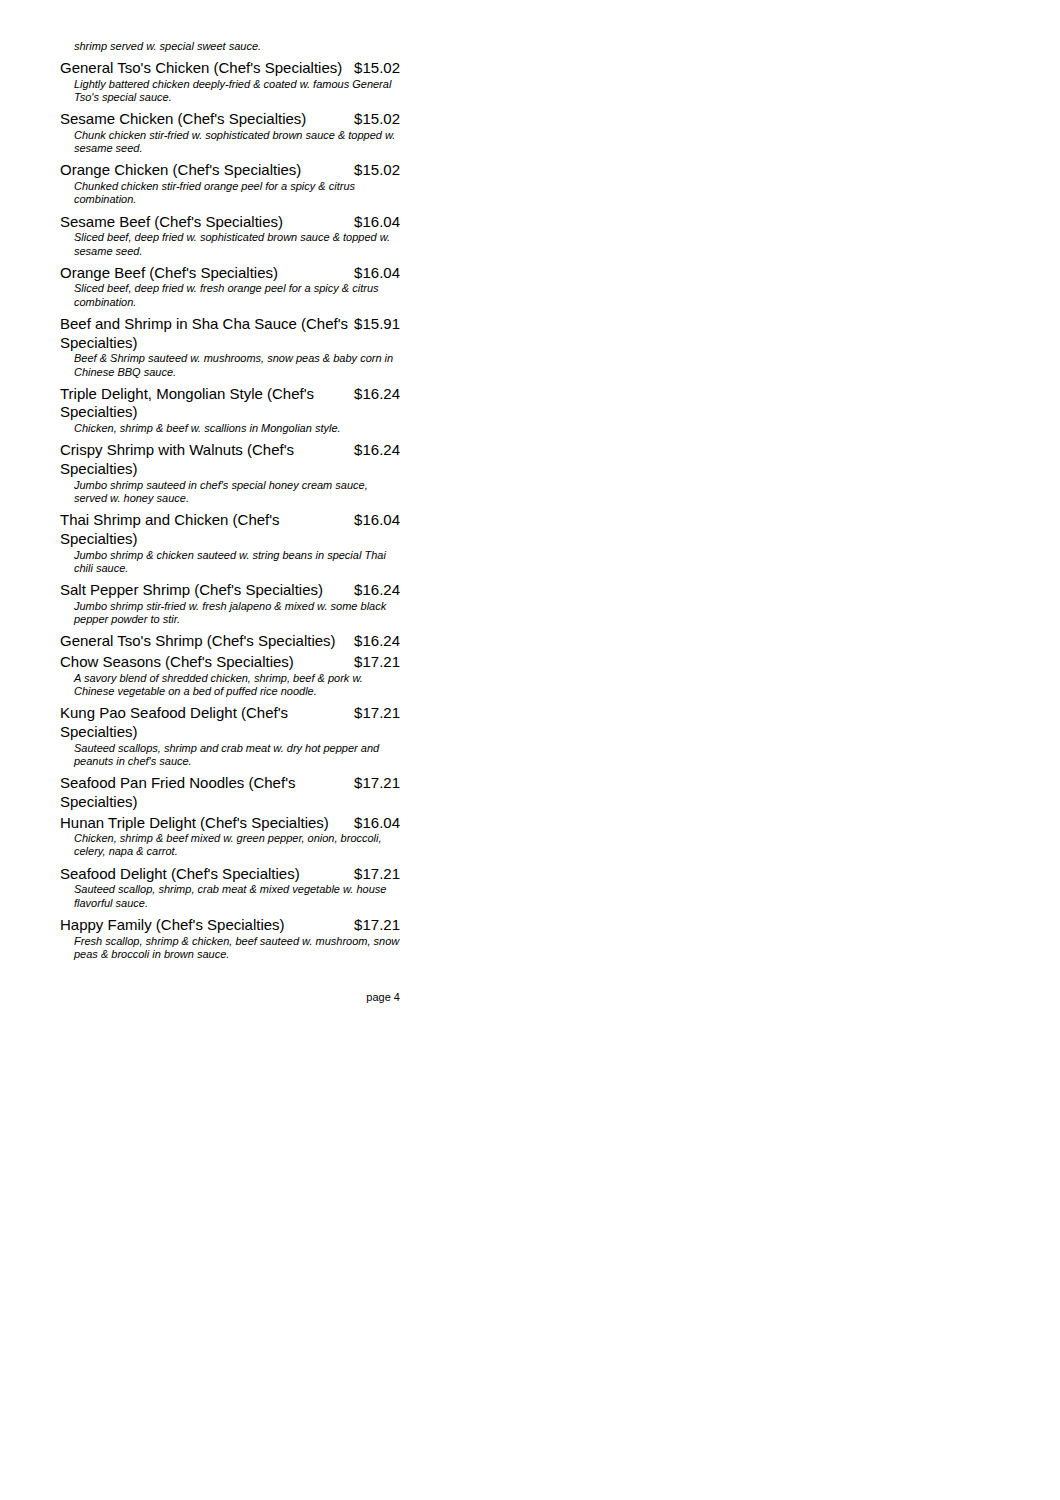shrimp served w. special sweet sauce.
General Tso's Chicken (Chef's Specialties) $15.02
Lightly battered chicken deeply-fried & coated w. famous General Tso's special sauce.
Sesame Chicken (Chef's Specialties) $15.02
Chunk chicken stir-fried w. sophisticated brown sauce & topped w. sesame seed.
Orange Chicken (Chef's Specialties) $15.02
Chunked chicken stir-fried orange peel for a spicy & citrus combination.
Sesame Beef (Chef's Specialties) $16.04
Sliced beef, deep fried w. sophisticated brown sauce & topped w. sesame seed.
Orange Beef (Chef's Specialties) $16.04
Sliced beef, deep fried w. fresh orange peel for a spicy & citrus combination.
Beef and Shrimp in Sha Cha Sauce (Chef's Specialties) $15.91
Beef & Shrimp sauteed w. mushrooms, snow peas & baby corn in Chinese BBQ sauce.
Triple Delight, Mongolian Style (Chef's Specialties) $16.24
Chicken, shrimp & beef w. scallions in Mongolian style.
Crispy Shrimp with Walnuts (Chef's Specialties) $16.24
Jumbo shrimp sauteed in chef's special honey cream sauce, served w. honey sauce.
Thai Shrimp and Chicken (Chef's Specialties) $16.04
Jumbo shrimp & chicken sauteed w. string beans in special Thai chili sauce.
Salt Pepper Shrimp (Chef's Specialties) $16.24
Jumbo shrimp stir-fried w. fresh jalapeno & mixed w. some black pepper powder to stir.
General Tso's Shrimp (Chef's Specialties) $16.24
Chow Seasons (Chef's Specialties) $17.21
A savory blend of shredded chicken, shrimp, beef & pork w. Chinese vegetable on a bed of puffed rice noodle.
Kung Pao Seafood Delight (Chef's Specialties) $17.21
Sauteed scallops, shrimp and crab meat w. dry hot pepper and peanuts in chef's sauce.
Seafood Pan Fried Noodles (Chef's Specialties) $17.21
Hunan Triple Delight (Chef's Specialties) $16.04
Chicken, shrimp & beef mixed w. green pepper, onion, broccoli, celery, napa & carrot.
Seafood Delight (Chef's Specialties) $17.21
Sauteed scallop, shrimp, crab meat & mixed vegetable w. house flavorful sauce.
Happy Family (Chef's Specialties) $17.21
Fresh scallop, shrimp & chicken, beef sauteed w. mushroom, snow peas & broccoli in brown sauce.
page 4